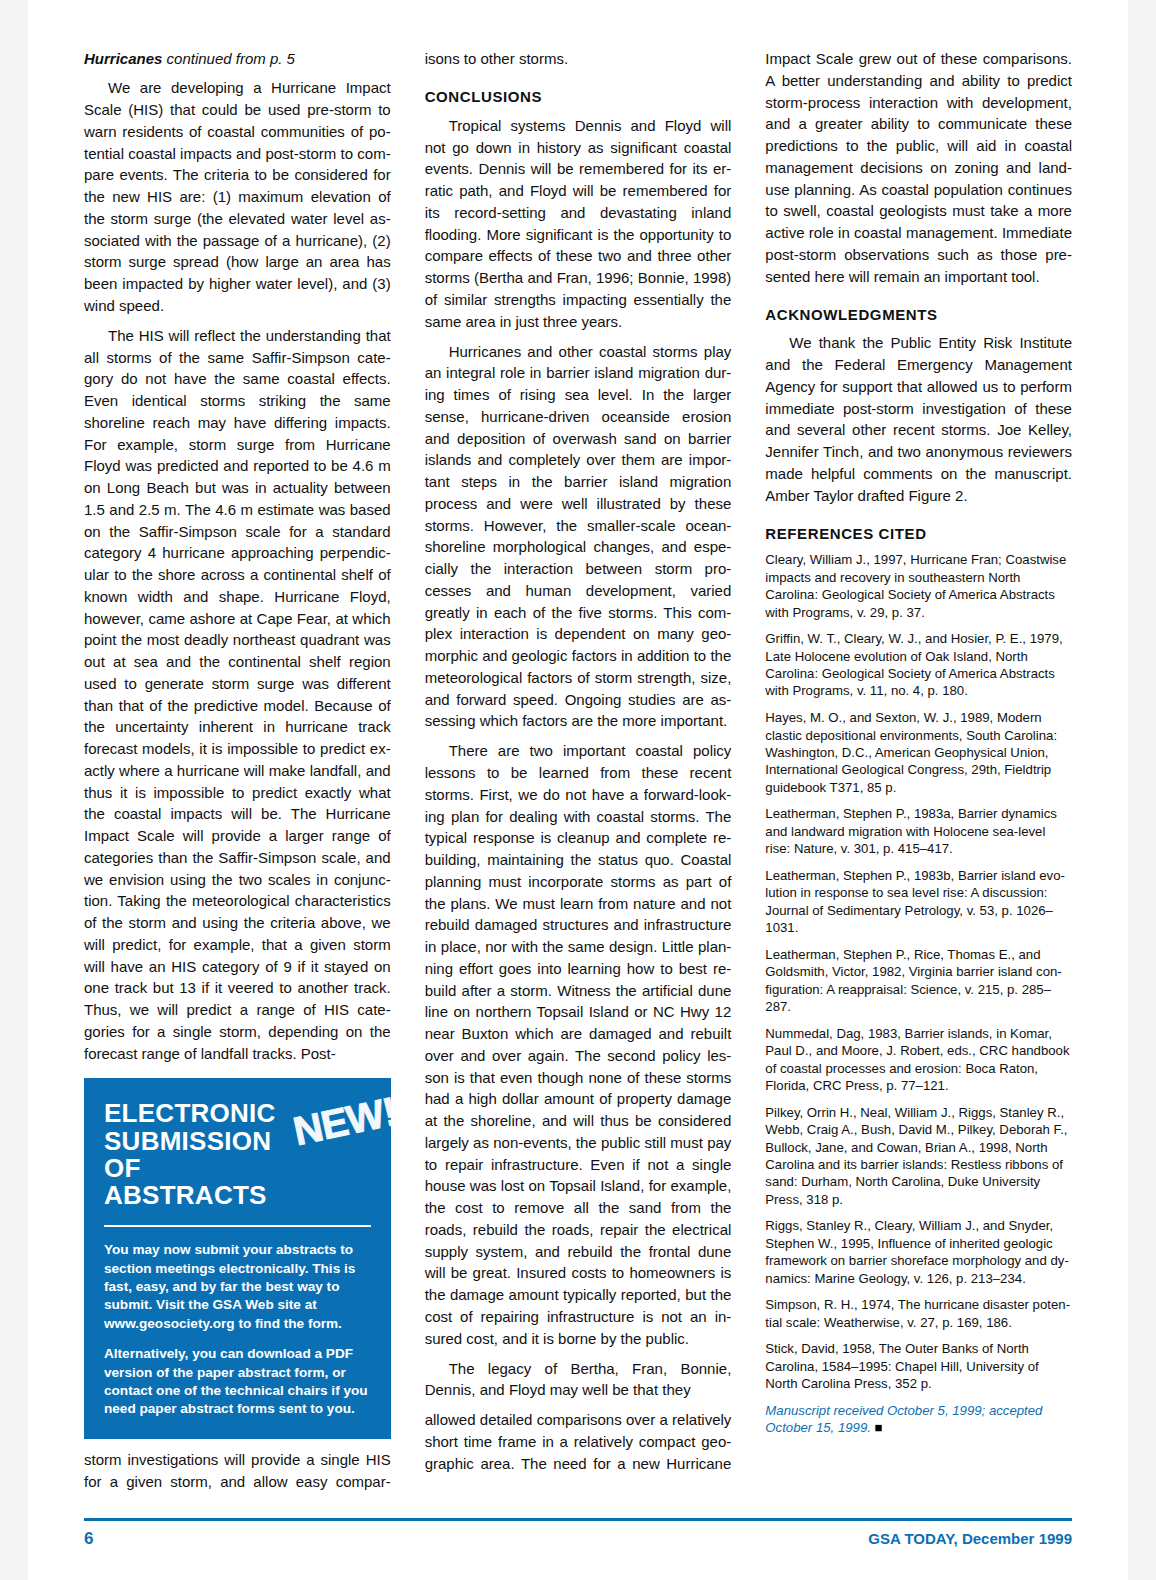Hurricanes continued from p. 5
We are developing a Hurricane Impact Scale (HIS) that could be used pre-storm to warn residents of coastal communities of potential coastal impacts and post-storm to compare events. The criteria to be considered for the new HIS are: (1) maximum elevation of the storm surge (the elevated water level associated with the passage of a hurricane), (2) storm surge spread (how large an area has been impacted by higher water level), and (3) wind speed.
The HIS will reflect the understanding that all storms of the same Saffir-Simpson category do not have the same coastal effects. Even identical storms striking the same shoreline reach may have differing impacts. For example, storm surge from Hurricane Floyd was predicted and reported to be 4.6 m on Long Beach but was in actuality between 1.5 and 2.5 m. The 4.6 m estimate was based on the Saffir-Simpson scale for a standard category 4 hurricane approaching perpendicular to the shore across a continental shelf of known width and shape. Hurricane Floyd, however, came ashore at Cape Fear, at which point the most deadly northeast quadrant was out at sea and the continental shelf region used to generate storm surge was different than that of the predictive model. Because of the uncertainty inherent in hurricane track forecast models, it is impossible to predict exactly where a hurricane will make landfall, and thus it is impossible to predict exactly what the coastal impacts will be. The Hurricane Impact Scale will provide a larger range of categories than the Saffir-Simpson scale, and we envision using the two scales in conjunction. Taking the meteorological characteristics of the storm and using the criteria above, we will predict, for example, that a given storm will have an HIS category of 9 if it stayed on one track but 13 if it veered to another track. Thus, we will predict a range of HIS categories for a single storm, depending on the forecast range of landfall tracks. Post-
NEW!
Electronic Submission of Abstracts
You may now submit your abstracts to section meetings electronically. This is fast, easy, and by far the best way to submit. Visit the GSA Web site at www.geosociety.org to find the form.
Alternatively, you can download a PDF version of the paper abstract form, or contact one of the technical chairs if you need paper abstract forms sent to you.
storm investigations will provide a single HIS for a given storm, and allow easy comparisons to other storms.
CONCLUSIONS
Tropical systems Dennis and Floyd will not go down in history as significant coastal events. Dennis will be remembered for its erratic path, and Floyd will be remembered for its record-setting and devastating inland flooding. More significant is the opportunity to compare effects of these two and three other storms (Bertha and Fran, 1996; Bonnie, 1998) of similar strengths impacting essentially the same area in just three years.
Hurricanes and other coastal storms play an integral role in barrier island migration during times of rising sea level. In the larger sense, hurricane-driven oceanside erosion and deposition of overwash sand on barrier islands and completely over them are important steps in the barrier island migration process and were well illustrated by these storms. However, the smaller-scale ocean-shoreline morphological changes, and especially the interaction between storm processes and human development, varied greatly in each of the five storms. This complex interaction is dependent on many geomorphic and geologic factors in addition to the meteorological factors of storm strength, size, and forward speed. Ongoing studies are assessing which factors are the more important.
There are two important coastal policy lessons to be learned from these recent storms. First, we do not have a forward-looking plan for dealing with coastal storms. The typical response is cleanup and complete rebuilding, maintaining the status quo. Coastal planning must incorporate storms as part of the plans. We must learn from nature and not rebuild damaged structures and infrastructure in place, nor with the same design. Little planning effort goes into learning how to best rebuild after a storm. Witness the artificial dune line on northern Topsail Island or NC Hwy 12 near Buxton which are damaged and rebuilt over and over again. The second policy lesson is that even though none of these storms had a high dollar amount of property damage at the shoreline, and will thus be considered largely as non-events, the public still must pay to repair infrastructure. Even if not a single house was lost on Topsail Island, for example, the cost to remove all the sand from the roads, rebuild the roads, repair the electrical supply system, and rebuild the frontal dune will be great. Insured costs to homeowners is the damage amount typically reported, but the cost of repairing infrastructure is not an insured cost, and it is borne by the public.
The legacy of Bertha, Fran, Bonnie, Dennis, and Floyd may well be that they
allowed detailed comparisons over a relatively short time frame in a relatively compact geographic area. The need for a new Hurricane Impact Scale grew out of these comparisons. A better understanding and ability to predict storm-process interaction with development, and a greater ability to communicate these predictions to the public, will aid in coastal management decisions on zoning and land-use planning. As coastal population continues to swell, coastal geologists must take a more active role in coastal management. Immediate post-storm observations such as those presented here will remain an important tool.
ACKNOWLEDGMENTS
We thank the Public Entity Risk Institute and the Federal Emergency Management Agency for support that allowed us to perform immediate post-storm investigation of these and several other recent storms. Joe Kelley, Jennifer Tinch, and two anonymous reviewers made helpful comments on the manuscript. Amber Taylor drafted Figure 2.
REFERENCES CITED
Cleary, William J., 1997, Hurricane Fran; Coastwise impacts and recovery in southeastern North Carolina: Geological Society of America Abstracts with Programs, v. 29, p. 37.
Griffin, W. T., Cleary, W. J., and Hosier, P. E., 1979, Late Holocene evolution of Oak Island, North Carolina: Geological Society of America Abstracts with Programs, v. 11, no. 4, p. 180.
Hayes, M. O., and Sexton, W. J., 1989, Modern clastic depositional environments, South Carolina: Washington, D.C., American Geophysical Union, International Geological Congress, 29th, Fieldtrip guidebook T371, 85 p.
Leatherman, Stephen P., 1983a, Barrier dynamics and landward migration with Holocene sea-level rise: Nature, v. 301, p. 415–417.
Leatherman, Stephen P., 1983b, Barrier island evolution in response to sea level rise: A discussion: Journal of Sedimentary Petrology, v. 53, p. 1026–1031.
Leatherman, Stephen P., Rice, Thomas E., and Goldsmith, Victor, 1982, Virginia barrier island configuration: A reappraisal: Science, v. 215, p. 285–287.
Nummedal, Dag, 1983, Barrier islands, in Komar, Paul D., and Moore, J. Robert, eds., CRC handbook of coastal processes and erosion: Boca Raton, Florida, CRC Press, p. 77–121.
Pilkey, Orrin H., Neal, William J., Riggs, Stanley R., Webb, Craig A., Bush, David M., Pilkey, Deborah F., Bullock, Jane, and Cowan, Brian A., 1998, North Carolina and its barrier islands: Restless ribbons of sand: Durham, North Carolina, Duke University Press, 318 p.
Riggs, Stanley R., Cleary, William J., and Snyder, Stephen W., 1995, Influence of inherited geologic framework on barrier shoreface morphology and dynamics: Marine Geology, v. 126, p. 213–234.
Simpson, R. H., 1974, The hurricane disaster potential scale: Weatherwise, v. 27, p. 169, 186.
Stick, David, 1958, The Outer Banks of North Carolina, 1584–1995: Chapel Hill, University of North Carolina Press, 352 p.
Manuscript received October 5, 1999; accepted October 15, 1999. ■
6
GSA TODAY, December 1999